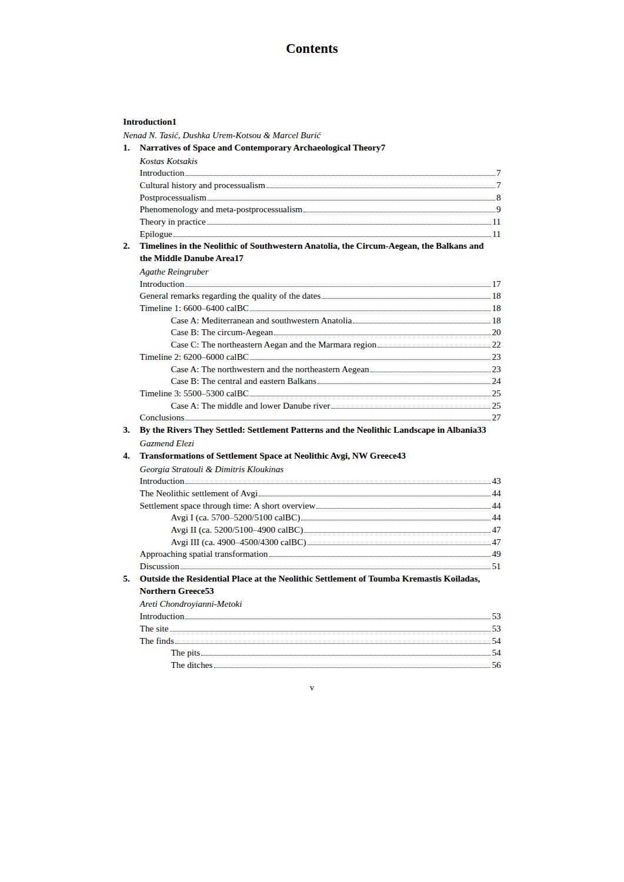Contents
Introduction 1
Nenad N. Tasić, Dushka Urem-Kotsou & Marcel Burić
1. Narratives of Space and Contemporary Archaeological Theory 7
Kostas Kotsakis
Introduction 7
Cultural history and processualism 7
Postprocessualism 8
Phenomenology and meta-postprocessualism 9
Theory in practice 11
Epilogue 11
2. Timelines in the Neolithic of Southwestern Anatolia, the Circum-Aegean, the Balkans and the Middle Danube Area 17
Agathe Reingruber
Introduction 17
General remarks regarding the quality of the dates 18
Timeline 1: 6600–6400 calBC 18
Case A: Mediterranean and southwestern Anatolia 18
Case B: The circum-Aegean 20
Case C: The northeastern Aegan and the Marmara region 22
Timeline 2: 6200–6000 calBC 23
Case A: The northwestern and the northeastern Aegean 23
Case B: The central and eastern Balkans 24
Timeline 3: 5500–5300 calBC 25
Case A: The middle and lower Danube river 25
Conclusions 27
3. By the Rivers They Settled: Settlement Patterns and the Neolithic Landscape in Albania 33
Gazmend Elezi
4. Transformations of Settlement Space at Neolithic Avgi, NW Greece 43
Georgia Stratouli & Dimitris Kloukinas
Introduction 43
The Neolithic settlement of Avgi 44
Settlement space through time: A short overview 44
Avgi I (ca. 5700–5200/5100 calBC) 44
Avgi II (ca. 5200/5100–4900 calBC) 47
Avgi III (ca. 4900–4500/4300 calBC) 47
Approaching spatial transformation 49
Discussion 51
5. Outside the Residential Place at the Neolithic Settlement of Toumba Kremastis Koiladas, Northern Greece 53
Areti Chondroyianni-Metoki
Introduction 53
The site 53
The finds 54
The pits 54
The ditches 56
v